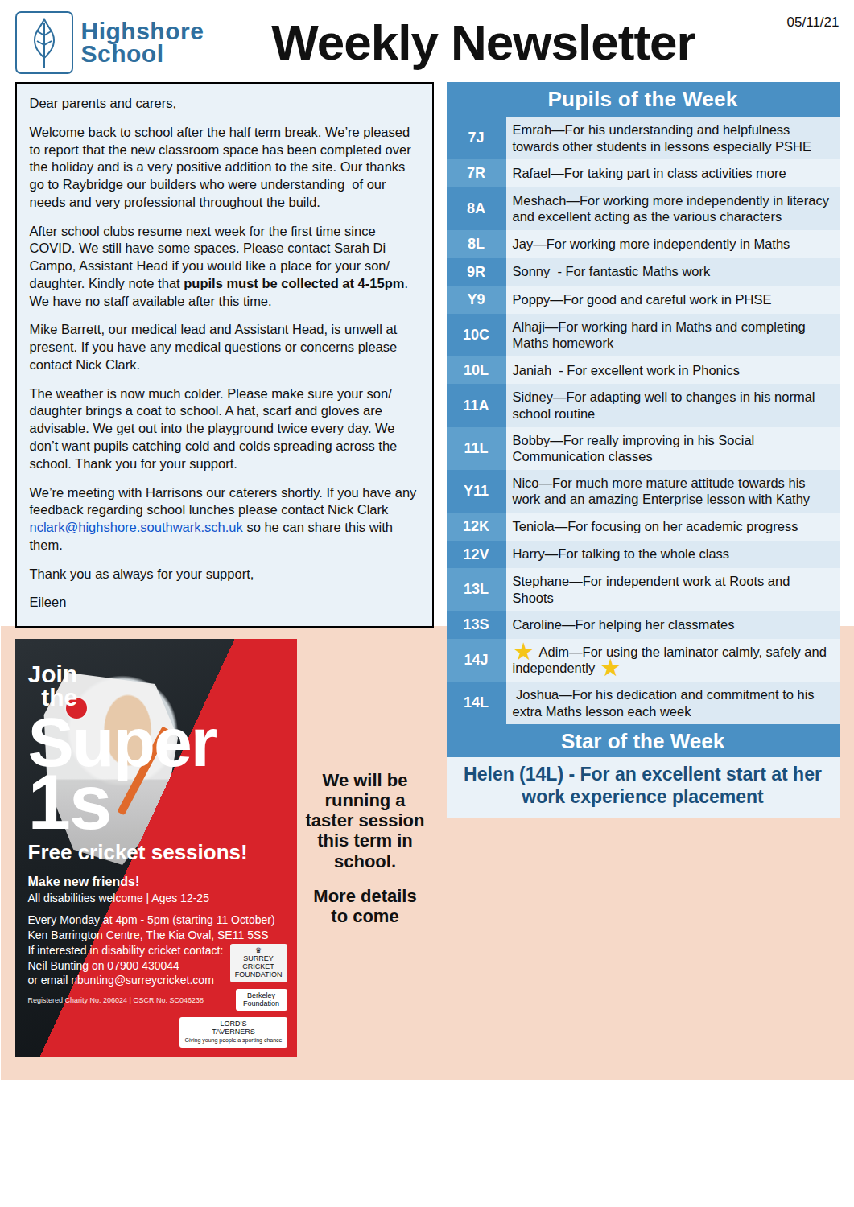Highshore School
Weekly Newsletter
05/11/21
Dear parents and carers,
Welcome back to school after the half term break. We’re pleased to report that the new classroom space has been completed over the holiday and is a very positive addition to the site. Our thanks go to Raybridge our builders who were understanding of our needs and very professional throughout the build.
After school clubs resume next week for the first time since COVID. We still have some spaces. Please contact Sarah Di Campo, Assistant Head if you would like a place for your son/ daughter. Kindly note that pupils must be collected at 4-15pm. We have no staff available after this time.
Mike Barrett, our medical lead and Assistant Head, is unwell at present. If you have any medical questions or concerns please contact Nick Clark.
The weather is now much colder. Please make sure your son/ daughter brings a coat to school. A hat, scarf and gloves are advisable. We get out into the playground twice every day. We don’t want pupils catching cold and colds spreading across the school. Thank you for your support.
We’re meeting with Harrisons our caterers shortly. If you have any feedback regarding school lunches please contact Nick Clark nclark@highshore.southwark.sch.uk so he can share this with them.
Thank you as always for your support,
Eileen
Join the
Super
1s
Free cricket sessions!
Make new friends!
All disabilities welcome | Ages 12-25
Every Monday at 4pm - 5pm (starting 11 October)
Ken Barrington Centre, The Kia Oval, SE11 5SS
If interested in disability cricket contact:
Neil Bunting on 07900 430044
or email nbunting@surreycricket.com
Registered Charity No. 206024 | OSCR No. SC046238
♛
SURREY
CRICKET
FOUNDATION
Berkeley
Foundation
LORD’S
TAVERNERS
Giving young people a sporting chance
We will be running a taster session this term in school.
More details to come
Pupils of the Week
| 7J | Emrah—For his understanding and helpfulness towards other students in lessons especially PSHE |
| 7R | Rafael—For taking part in class activities more |
| 8A | Meshach—For working more independently in literacy and excellent acting as the various characters |
| 8L | Jay—For working more independently in Maths |
| 9R | Sonny - For fantastic Maths work |
| Y9 | Poppy—For good and careful work in PHSE |
| 10C | Alhaji—For working hard in Maths and completing Maths homework |
| 10L | Janiah - For excellent work in Phonics |
| 11A | Sidney—For adapting well to changes in his normal school routine |
| 11L | Bobby—For really improving in his Social Communication classes |
| Y11 | Nico—For much more mature attitude towards his work and an amazing Enterprise lesson with Kathy |
| 12K | Teniola—For focusing on her academic progress |
| 12V | Harry—For talking to the whole class |
| 13L | Stephane—For independent work at Roots and Shoots |
| 13S | Caroline—For helping her classmates |
| 14J | ★ Adim—For using the laminator calmly, safely and independently ★ |
| 14L | Joshua—For his dedication and commitment to his extra Maths lesson each week |
Star of the Week
Helen (14L) - For an excellent start at her work experience placement